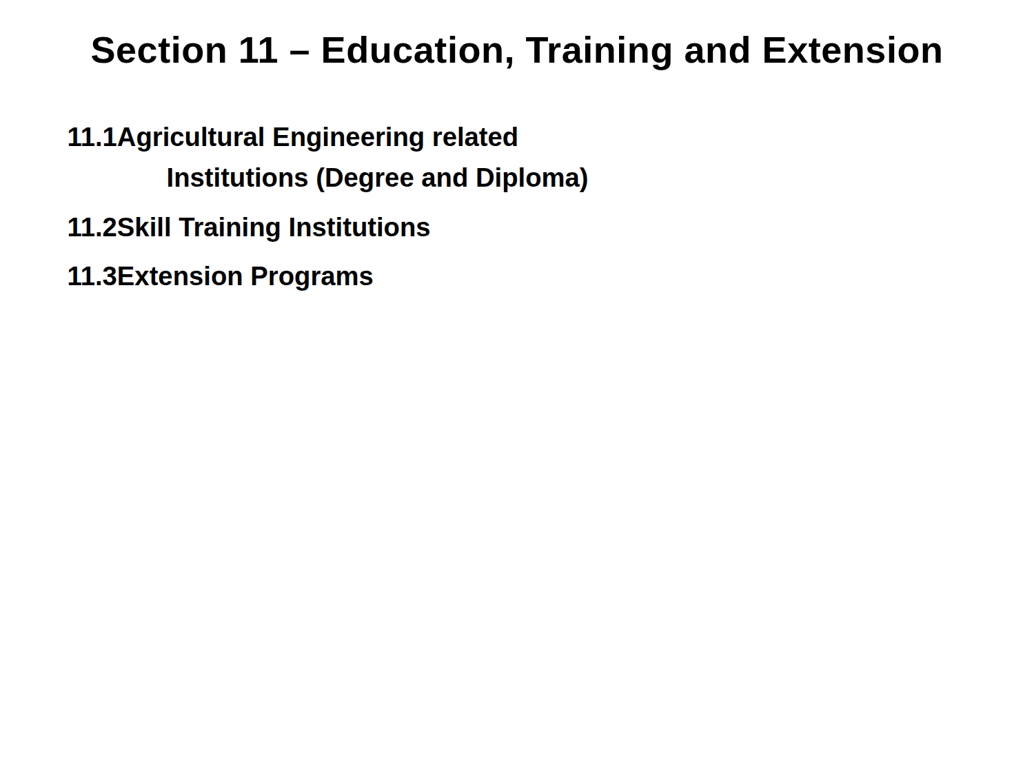Section 11 – Education, Training and Extension
11.1 Agricultural Engineering related Institutions (Degree and Diploma)
11.2 Skill Training Institutions
11.3 Extension Programs